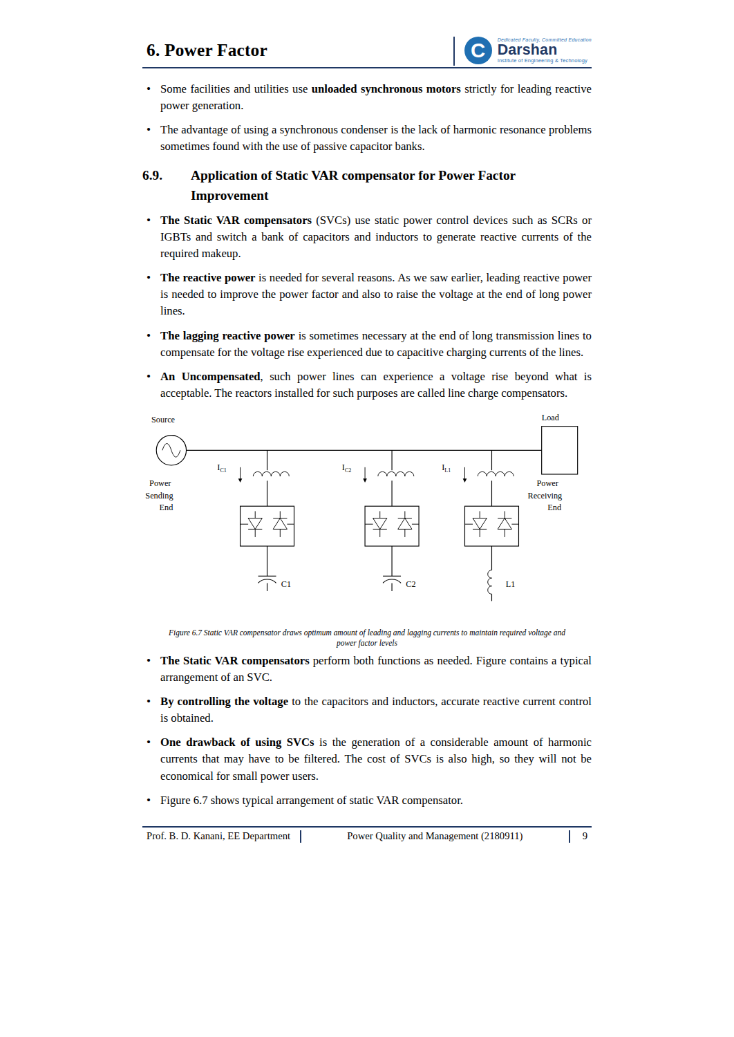6. Power Factor
C
Dedicated Faculty, Committed Education
Darshan
Institute of Engineering & Technology
Some facilities and utilities use unloaded synchronous motors strictly for leading reactive power generation.
The advantage of using a synchronous condenser is the lack of harmonic resonance problems sometimes found with the use of passive capacitor banks.
6.9. Application of Static VAR compensator for Power Factor Improvement
The Static VAR compensators (SVCs) use static power control devices such as SCRs or IGBTs and switch a bank of capacitors and inductors to generate reactive currents of the required makeup.
The reactive power is needed for several reasons. As we saw earlier, leading reactive power is needed to improve the power factor and also to raise the voltage at the end of long power lines.
The lagging reactive power is sometimes necessary at the end of long transmission lines to compensate for the voltage rise experienced due to capacitive charging currents of the lines.
An Uncompensated, such power lines can experience a voltage rise beyond what is acceptable. The reactors installed for such purposes are called line charge compensators.
Source Load Power Sending End Power Receiving End IC1 C1 IC2 C2 IL1 L1
Figure 6.7 Static VAR compensator draws optimum amount of leading and lagging currents to maintain required voltage and power factor levels
The Static VAR compensators perform both functions as needed. Figure contains a typical arrangement of an SVC.
By controlling the voltage to the capacitors and inductors, accurate reactive current control is obtained.
One drawback of using SVCs is the generation of a considerable amount of harmonic currents that may have to be filtered. The cost of SVCs is also high, so they will not be economical for small power users.
Figure 6.7 shows typical arrangement of static VAR compensator.
Prof. B. D. Kanani, EE Department
Power Quality and Management (2180911)
9